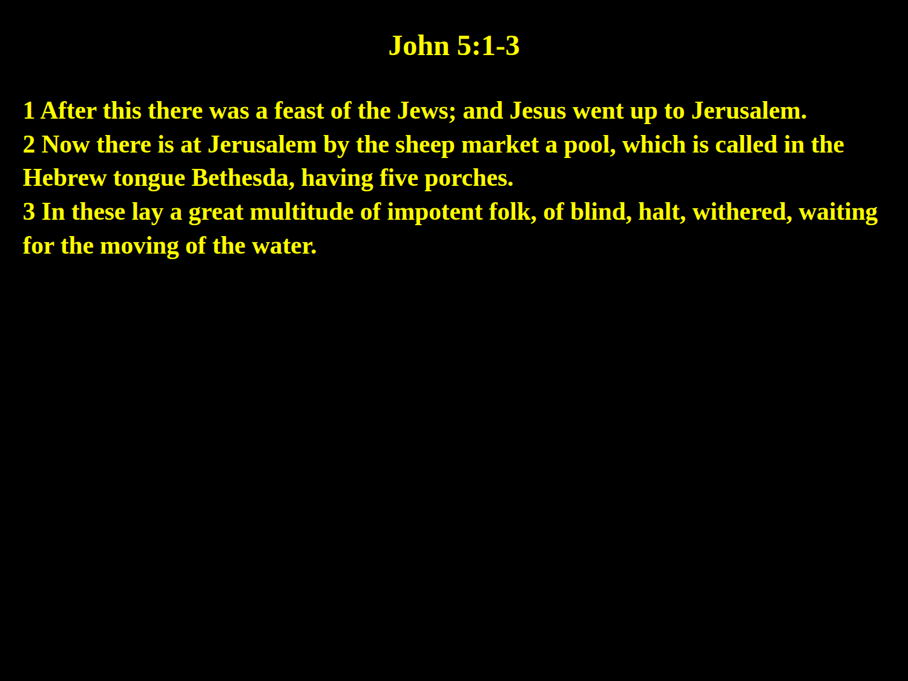John 5:1-3
1 After this there was a feast of the Jews; and Jesus went up to Jerusalem.
2 Now there is at Jerusalem by the sheep market a pool, which is called in the Hebrew tongue Bethesda, having five porches.
3 In these lay a great multitude of impotent folk, of blind, halt, withered, waiting for the moving of the water.